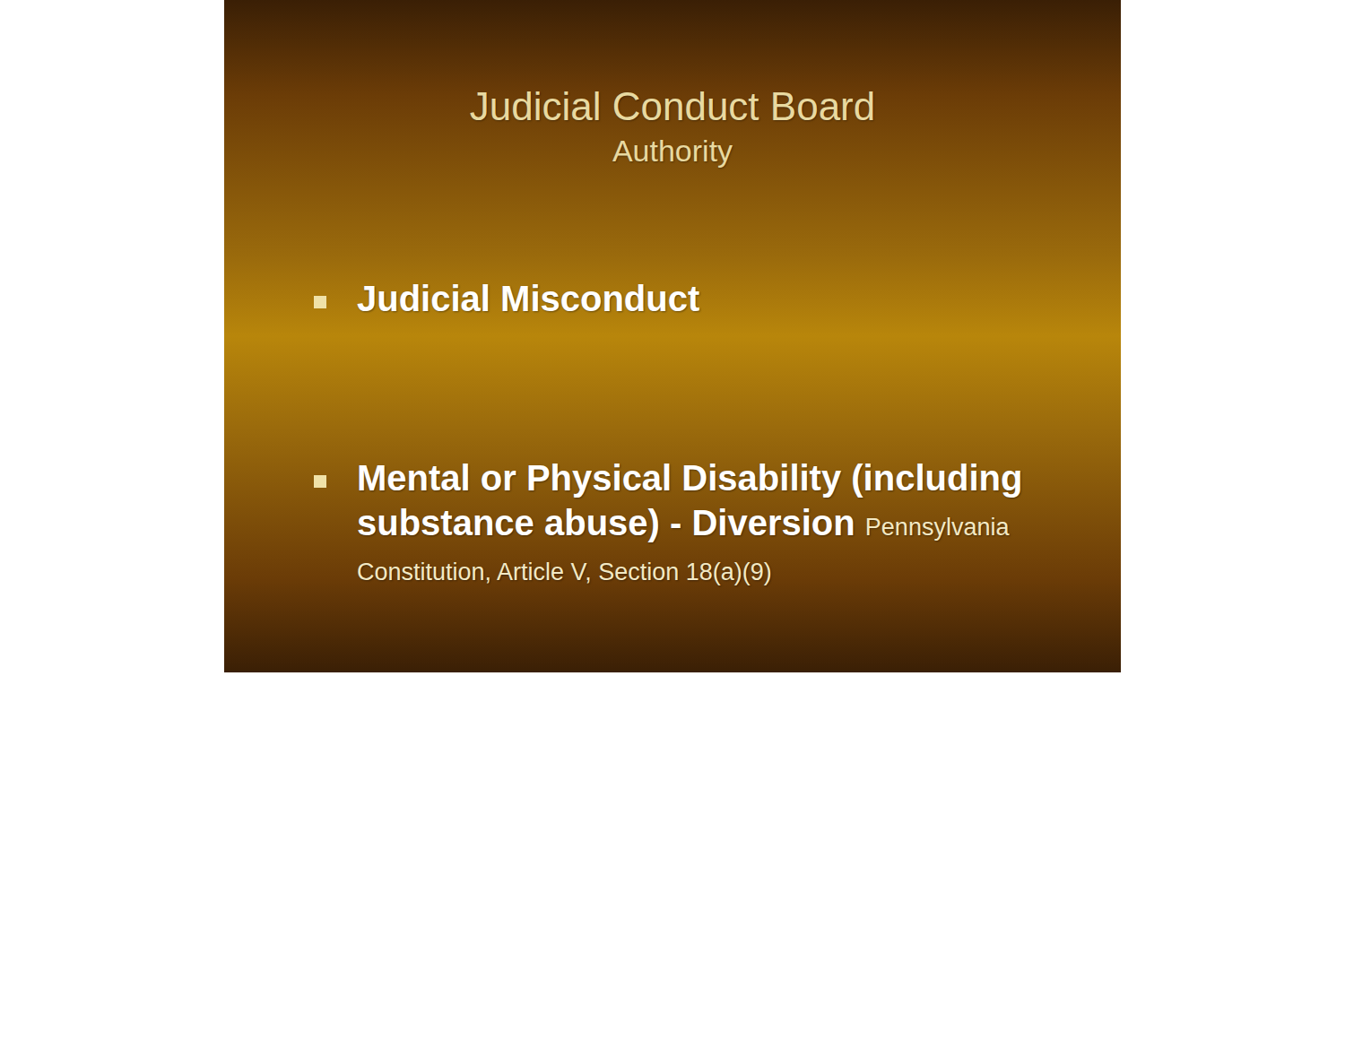Judicial Conduct Board
Authority
Judicial Misconduct
Mental or Physical Disability (including substance abuse) - Diversion Pennsylvania Constitution, Article V, Section 18(a)(9)